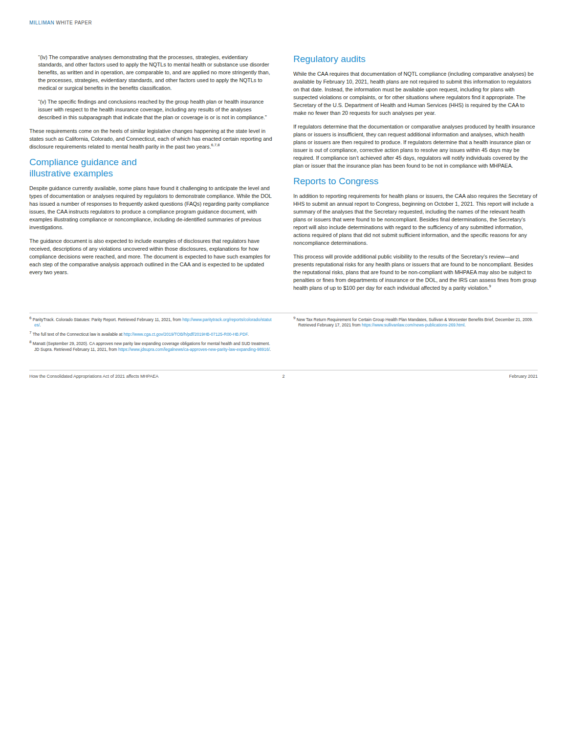MILLIMAN WHITE PAPER
“(iv) The comparative analyses demonstrating that the processes, strategies, evidentiary standards, and other factors used to apply the NQTLs to mental health or substance use disorder benefits, as written and in operation, are comparable to, and are applied no more stringently than, the processes, strategies, evidentiary standards, and other factors used to apply the NQTLs to medical or surgical benefits in the benefits classification.
“(v) The specific findings and conclusions reached by the group health plan or health insurance issuer with respect to the health insurance coverage, including any results of the analyses described in this subparagraph that indicate that the plan or coverage is or is not in compliance.”
These requirements come on the heels of similar legislative changes happening at the state level in states such as California, Colorado, and Connecticut, each of which has enacted certain reporting and disclosure requirements related to mental health parity in the past two years.6,7,8
Compliance guidance and
illustrative examples
Despite guidance currently available, some plans have found it challenging to anticipate the level and types of documentation or analyses required by regulators to demonstrate compliance. While the DOL has issued a number of responses to frequently asked questions (FAQs) regarding parity compliance issues, the CAA instructs regulators to produce a compliance program guidance document, with examples illustrating compliance or noncompliance, including de-identified summaries of previous investigations.
The guidance document is also expected to include examples of disclosures that regulators have received, descriptions of any violations uncovered within those disclosures, explanations for how compliance decisions were reached, and more. The document is expected to have such examples for each step of the comparative analysis approach outlined in the CAA and is expected to be updated every two years.
Regulatory audits
While the CAA requires that documentation of NQTL compliance (including comparative analyses) be available by February 10, 2021, health plans are not required to submit this information to regulators on that date. Instead, the information must be available upon request, including for plans with suspected violations or complaints, or for other situations where regulators find it appropriate. The Secretary of the U.S. Department of Health and Human Services (HHS) is required by the CAA to make no fewer than 20 requests for such analyses per year.
If regulators determine that the documentation or comparative analyses produced by health insurance plans or issuers is insufficient, they can request additional information and analyses, which health plans or issuers are then required to produce. If regulators determine that a health insurance plan or issuer is out of compliance, corrective action plans to resolve any issues within 45 days may be required. If compliance isn’t achieved after 45 days, regulators will notify individuals covered by the plan or issuer that the insurance plan has been found to be not in compliance with MHPAEA.
Reports to Congress
In addition to reporting requirements for health plans or issuers, the CAA also requires the Secretary of HHS to submit an annual report to Congress, beginning on October 1, 2021. This report will include a summary of the analyses that the Secretary requested, including the names of the relevant health plans or issuers that were found to be noncompliant. Besides final determinations, the Secretary’s report will also include determinations with regard to the sufficiency of any submitted information, actions required of plans that did not submit sufficient information, and the specific reasons for any noncompliance determinations.
This process will provide additional public visibility to the results of the Secretary’s review—and presents reputational risks for any health plans or issuers that are found to be noncompliant. Besides the reputational risks, plans that are found to be non-compliant with MHPAEA may also be subject to penalties or fines from departments of insurance or the DOL, and the IRS can assess fines from group health plans of up to $100 per day for each individual affected by a parity violation.9
6 ParityTrack. Colorado Statutes: Parity Report. Retrieved February 11, 2021, from http://www.paritytrack.org/reports/colorado/statutes/.
7 The full text of the Connecticut law is available at http://www.cga.ct.gov/2019/TOB/h/pdf/2019HB-07125-R00-HB.PDF.
8 Manatt (September 29, 2020). CA approves new parity law expanding coverage obligations for mental health and SUD treatment. JD Supra. Retrieved February 11, 2021, from https://www.jdsupra.com/legalnews/ca-approves-new-parity-law-expanding-98916/.
9 New Tax Return Requirement for Certain Group Health Plan Mandates, Sullivan & Worcester Benefits Brief, December 21, 2009. Retrieved February 17, 2021 from https://www.sullivanlaw.com/news-publications-269.html.
How the Consolidated Appropriations Act of 2021 affects MHPAEA
2
February 2021